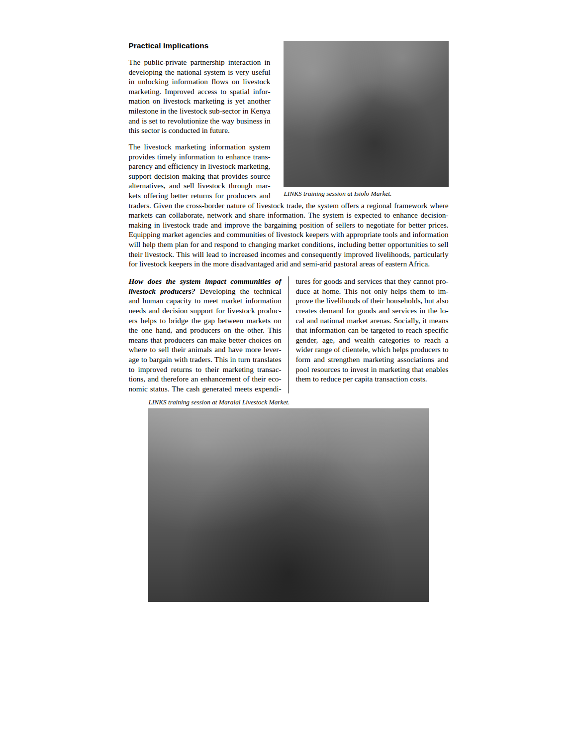LINKS training session at Isiolo Market.
Practical Implications
The public-private partnership interaction in developing the national system is very useful in unlocking information flows on livestock marketing. Improved access to spatial information on livestock marketing is yet another milestone in the livestock sub-sector in Kenya and is set to revolutionize the way business in this sector is conducted in future.
The livestock marketing information system provides timely information to enhance transparency and efficiency in livestock marketing, support decision making that provides source alternatives, and sell livestock through markets offering better returns for producers and traders. Given the cross-border nature of livestock trade, the system offers a regional framework where markets can collaborate, network and share information. The system is expected to enhance decision-making in livestock trade and improve the bargaining position of sellers to negotiate for better prices. Equipping market agencies and communities of livestock keepers with appropriate tools and information will help them plan for and respond to changing market conditions, including better opportunities to sell their livestock. This will lead to increased incomes and consequently improved livelihoods, particularly for livestock keepers in the more disadvantaged arid and semi-arid pastoral areas of eastern Africa.
How does the system impact communities of livestock producers? Developing the technical and human capacity to meet market information needs and decision support for livestock producers helps to bridge the gap between markets on the one hand, and producers on the other. This means that producers can make better choices on where to sell their animals and have more leverage to bargain with traders. This in turn translates to improved returns to their marketing transactions, and therefore an enhancement of their economic status. The cash generated meets expenditures for goods and services that they cannot produce at home. This not only helps them to improve the livelihoods of their households, but also creates demand for goods and services in the local and national market arenas. Socially, it means that information can be targeted to reach specific gender, age, and wealth categories to reach a wider range of clientele, which helps producers to form and strengthen marketing associations and pool resources to invest in marketing that enables them to reduce per capita transaction costs.
LINKS training session at Maralal Livestock Market.